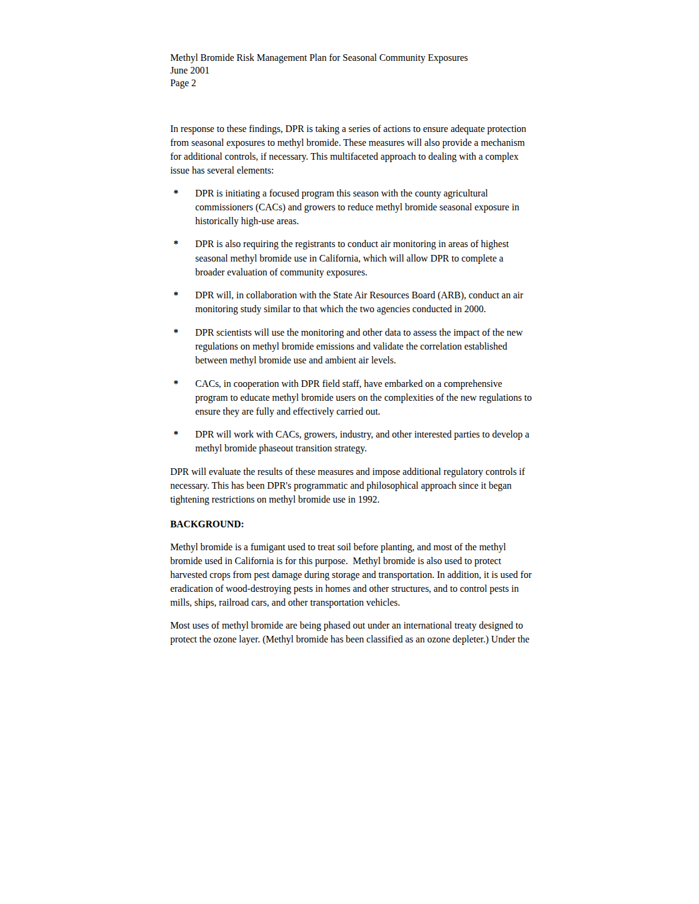Methyl Bromide Risk Management Plan for Seasonal Community Exposures
June 2001
Page 2
In response to these findings, DPR is taking a series of actions to ensure adequate protection from seasonal exposures to methyl bromide. These measures will also provide a mechanism for additional controls, if necessary. This multifaceted approach to dealing with a complex issue has several elements:
*DPR is initiating a focused program this season with the county agricultural commissioners (CACs) and growers to reduce methyl bromide seasonal exposure in historically high-use areas.
*DPR is also requiring the registrants to conduct air monitoring in areas of highest seasonal methyl bromide use in California, which will allow DPR to complete a broader evaluation of community exposures.
*DPR will, in collaboration with the State Air Resources Board (ARB), conduct an air monitoring study similar to that which the two agencies conducted in 2000.
*DPR scientists will use the monitoring and other data to assess the impact of the new regulations on methyl bromide emissions and validate the correlation established between methyl bromide use and ambient air levels.
*CACs, in cooperation with DPR field staff, have embarked on a comprehensive program to educate methyl bromide users on the complexities of the new regulations to ensure they are fully and effectively carried out.
*DPR will work with CACs, growers, industry, and other interested parties to develop a methyl bromide phaseout transition strategy.
DPR will evaluate the results of these measures and impose additional regulatory controls if necessary. This has been DPR's programmatic and philosophical approach since it began tightening restrictions on methyl bromide use in 1992.
BACKGROUND:
Methyl bromide is a fumigant used to treat soil before planting, and most of the methyl bromide used in California is for this purpose. Methyl bromide is also used to protect harvested crops from pest damage during storage and transportation. In addition, it is used for eradication of wood-destroying pests in homes and other structures, and to control pests in mills, ships, railroad cars, and other transportation vehicles.
Most uses of methyl bromide are being phased out under an international treaty designed to protect the ozone layer. (Methyl bromide has been classified as an ozone depleter.) Under the